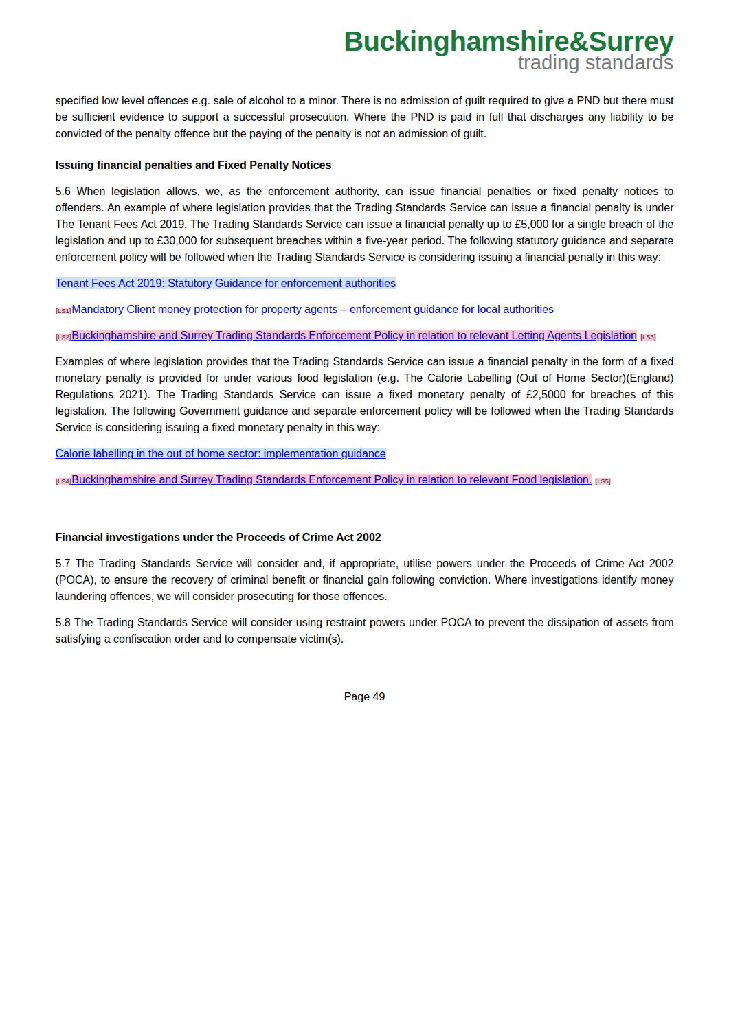Buckinghamshire&Surrey
trading standards
specified low level offences e.g. sale of alcohol to a minor. There is no admission of guilt required to give a PND but there must be sufficient evidence to support a successful prosecution. Where the PND is paid in full that discharges any liability to be convicted of the penalty offence but the paying of the penalty is not an admission of guilt.
Issuing financial penalties and Fixed Penalty Notices
5.6 When legislation allows, we, as the enforcement authority, can issue financial penalties or fixed penalty notices to offenders. An example of where legislation provides that the Trading Standards Service can issue a financial penalty is under The Tenant Fees Act 2019. The Trading Standards Service can issue a financial penalty up to £5,000 for a single breach of the legislation and up to £30,000 for subsequent breaches within a five-year period. The following statutory guidance and separate enforcement policy will be followed when the Trading Standards Service is considering issuing a financial penalty in this way:
Tenant Fees Act 2019: Statutory Guidance for enforcement authorities
[LS1] Mandatory Client money protection for property agents – enforcement guidance for local authorities
[LS2] Buckinghamshire and Surrey Trading Standards Enforcement Policy in relation to relevant Letting Agents Legislation [LS3]
Examples of where legislation provides that the Trading Standards Service can issue a financial penalty in the form of a fixed monetary penalty is provided for under various food legislation (e.g. The Calorie Labelling (Out of Home Sector)(England) Regulations 2021). The Trading Standards Service can issue a fixed monetary penalty of £2,5000 for breaches of this legislation. The following Government guidance and separate enforcement policy will be followed when the Trading Standards Service is considering issuing a fixed monetary penalty in this way:
Calorie labelling in the out of home sector: implementation guidance
[LS4] Buckinghamshire and Surrey Trading Standards Enforcement Policy in relation to relevant Food legislation. [LS5]
Financial investigations under the Proceeds of Crime Act 2002
5.7 The Trading Standards Service will consider and, if appropriate, utilise powers under the Proceeds of Crime Act 2002 (POCA), to ensure the recovery of criminal benefit or financial gain following conviction. Where investigations identify money laundering offences, we will consider prosecuting for those offences.
5.8 The Trading Standards Service will consider using restraint powers under POCA to prevent the dissipation of assets from satisfying a confiscation order and to compensate victim(s).
Page 49